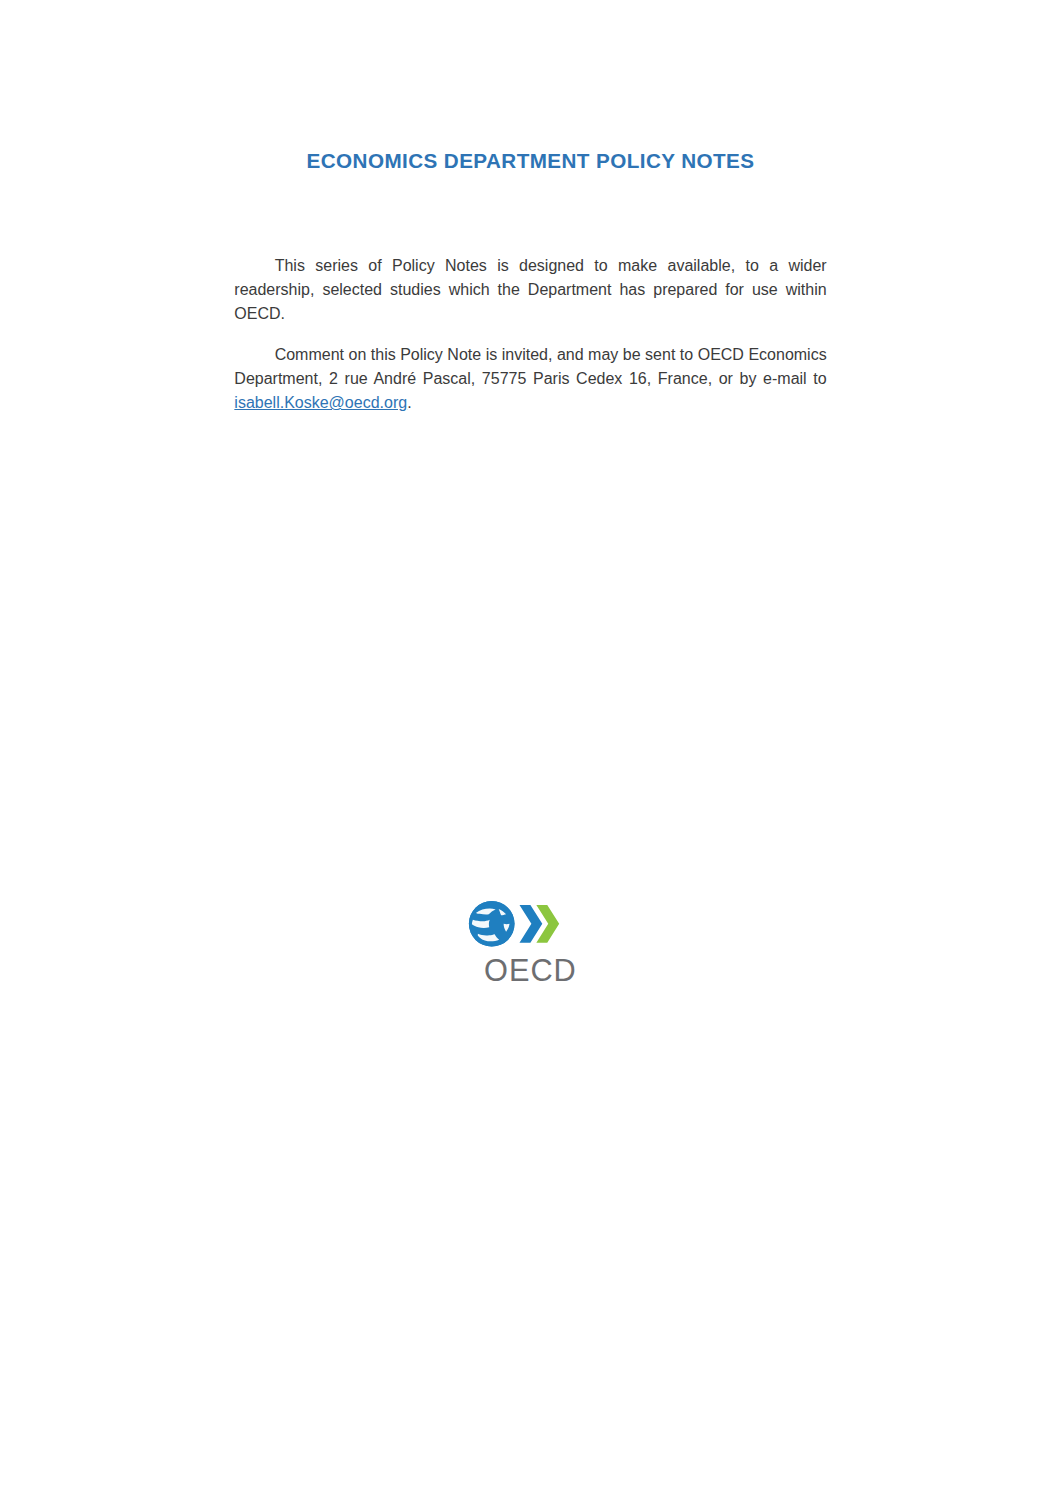Economics Department Policy Notes
This series of Policy Notes is designed to make available, to a wider readership, selected studies which the Department has prepared for use within OECD.
Comment on this Policy Note is invited, and may be sent to OECD Economics Department, 2 rue André Pascal, 75775 Paris Cedex 16, France, or by e-mail to isabell.Koske@oecd.org.
OECD